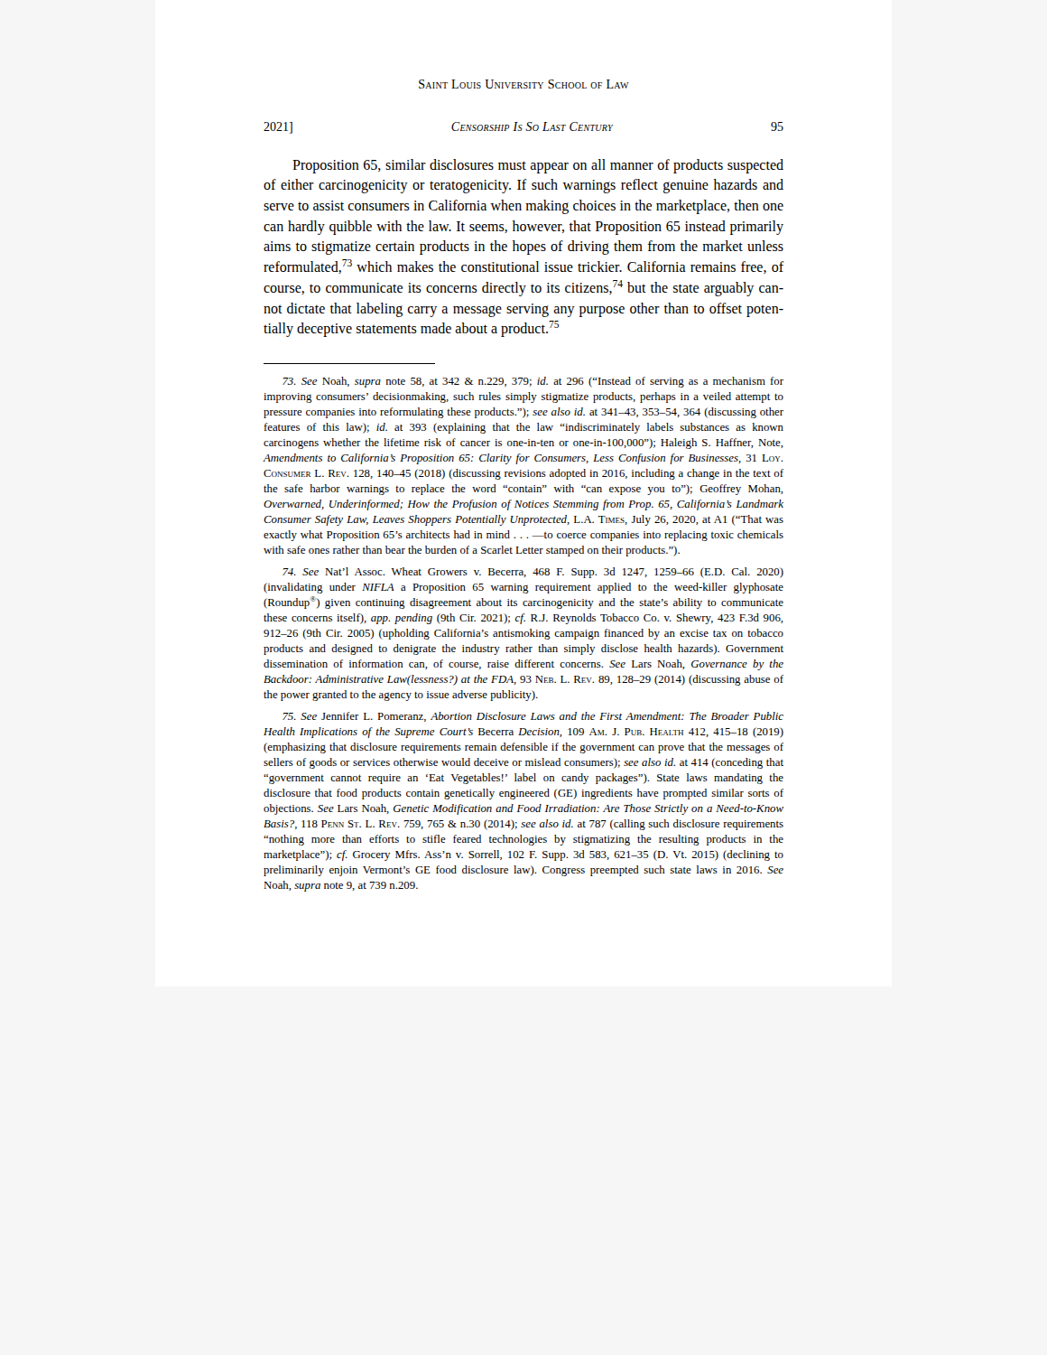Saint Louis University School of Law
2021] Censorship Is So Last Century 95
Proposition 65, similar disclosures must appear on all manner of products suspected of either carcinogenicity or teratogenicity. If such warnings reflect genuine hazards and serve to assist consumers in California when making choices in the marketplace, then one can hardly quibble with the law. It seems, however, that Proposition 65 instead primarily aims to stigmatize certain products in the hopes of driving them from the market unless reformulated,73 which makes the constitutional issue trickier. California remains free, of course, to communicate its concerns directly to its citizens,74 but the state arguably cannot dictate that labeling carry a message serving any purpose other than to offset potentially deceptive statements made about a product.75
73. See Noah, supra note 58, at 342 & n.229, 379; id. at 296 (“Instead of serving as a mechanism for improving consumers’ decisionmaking, such rules simply stigmatize products, perhaps in a veiled attempt to pressure companies into reformulating these products.”); see also id. at 341–43, 353–54, 364 (discussing other features of this law); id. at 393 (explaining that the law “indiscriminately labels substances as known carcinogens whether the lifetime risk of cancer is one-in-ten or one-in-100,000”); Haleigh S. Haffner, Note, Amendments to California’s Proposition 65: Clarity for Consumers, Less Confusion for Businesses, 31 Loy. Consumer L. Rev. 128, 140–45 (2018) (discussing revisions adopted in 2016, including a change in the text of the safe harbor warnings to replace the word “contain” with “can expose you to”); Geoffrey Mohan, Overwarned, Underinformed; How the Profusion of Notices Stemming from Prop. 65, California’s Landmark Consumer Safety Law, Leaves Shoppers Potentially Unprotected, L.A. Times, July 26, 2020, at A1 (“That was exactly what Proposition 65’s architects had in mind . . . —to coerce companies into replacing toxic chemicals with safe ones rather than bear the burden of a Scarlet Letter stamped on their products.”).
74. See Nat’l Assoc. Wheat Growers v. Becerra, 468 F. Supp. 3d 1247, 1259–66 (E.D. Cal. 2020) (invalidating under NIFLA a Proposition 65 warning requirement applied to the weed-killer glyphosate (Roundup®) given continuing disagreement about its carcinogenicity and the state’s ability to communicate these concerns itself), app. pending (9th Cir. 2021); cf. R.J. Reynolds Tobacco Co. v. Shewry, 423 F.3d 906, 912–26 (9th Cir. 2005) (upholding California’s antismoking campaign financed by an excise tax on tobacco products and designed to denigrate the industry rather than simply disclose health hazards). Government dissemination of information can, of course, raise different concerns. See Lars Noah, Governance by the Backdoor: Administrative Law(lessness?) at the FDA, 93 Neb. L. Rev. 89, 128–29 (2014) (discussing abuse of the power granted to the agency to issue adverse publicity).
75. See Jennifer L. Pomeranz, Abortion Disclosure Laws and the First Amendment: The Broader Public Health Implications of the Supreme Court’s Becerra Decision, 109 Am. J. Pub. Health 412, 415–18 (2019) (emphasizing that disclosure requirements remain defensible if the government can prove that the messages of sellers of goods or services otherwise would deceive or mislead consumers); see also id. at 414 (conceding that “government cannot require an ‘Eat Vegetables!’ label on candy packages”). State laws mandating the disclosure that food products contain genetically engineered (GE) ingredients have prompted similar sorts of objections. See Lars Noah, Genetic Modification and Food Irradiation: Are Those Strictly on a Need-to-Know Basis?, 118 Penn St. L. Rev. 759, 765 & n.30 (2014); see also id. at 787 (calling such disclosure requirements “nothing more than efforts to stifle feared technologies by stigmatizing the resulting products in the marketplace”); cf. Grocery Mfrs. Ass’n v. Sorrell, 102 F. Supp. 3d 583, 621–35 (D. Vt. 2015) (declining to preliminarily enjoin Vermont’s GE food disclosure law). Congress preempted such state laws in 2016. See Noah, supra note 9, at 739 n.209.